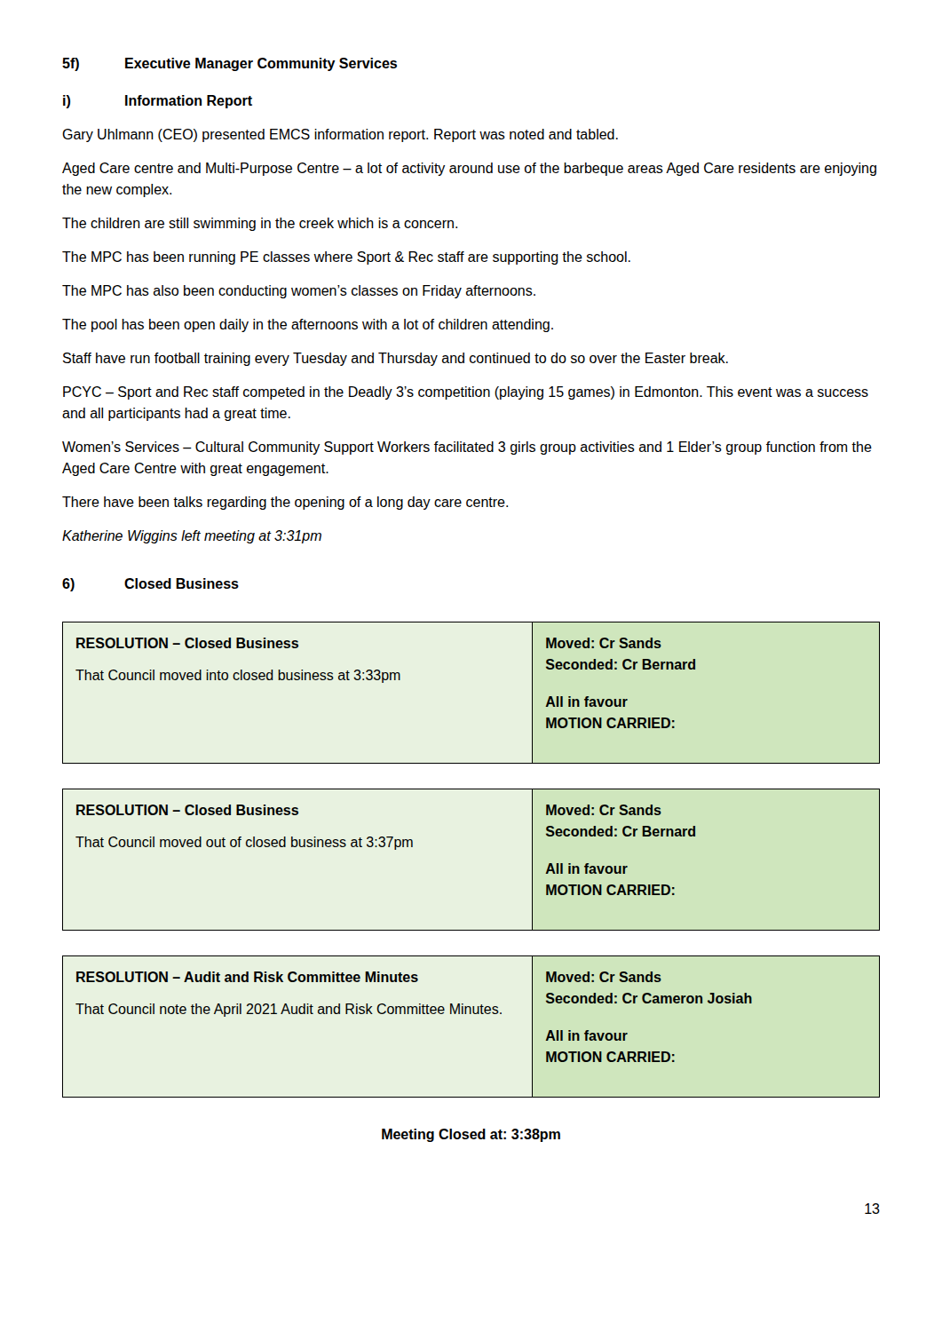5f) Executive Manager Community Services
i) Information Report
Gary Uhlmann (CEO) presented EMCS information report. Report was noted and tabled.
Aged Care centre and Multi-Purpose Centre – a lot of activity around use of the barbeque areas Aged Care residents are enjoying the new complex.
The children are still swimming in the creek which is a concern.
The MPC has been running PE classes where Sport & Rec staff are supporting the school.
The MPC has also been conducting women’s classes on Friday afternoons.
The pool has been open daily in the afternoons with a lot of children attending.
Staff have run football training every Tuesday and Thursday and continued to do so over the Easter break.
PCYC – Sport and Rec staff competed in the Deadly 3’s competition (playing 15 games) in Edmonton. This event was a success and all participants had a great time.
Women’s Services – Cultural Community Support Workers facilitated 3 girls group activities and 1 Elder’s group function from the Aged Care Centre with great engagement.
There have been talks regarding the opening of a long day care centre.
Katherine Wiggins left meeting at 3:31pm
6) Closed Business
| RESOLUTION – Closed Business That Council moved into closed business at 3:33pm | Moved: Cr Sands Seconded: Cr Bernard All in favour MOTION CARRIED: |
| RESOLUTION – Closed Business That Council moved out of closed business at 3:37pm | Moved: Cr Sands Seconded: Cr Bernard All in favour MOTION CARRIED: |
| RESOLUTION – Audit and Risk Committee Minutes That Council note the April 2021 Audit and Risk Committee Minutes. | Moved: Cr Sands Seconded: Cr Cameron Josiah All in favour MOTION CARRIED: |
Meeting Closed at: 3:38pm
13